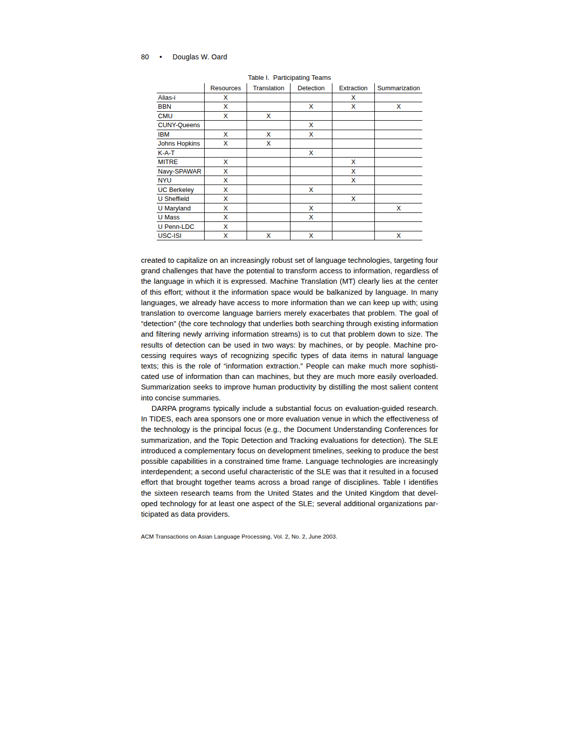80•Douglas W. Oard
Table I. Participating Teams
| | Resources | Translation | Detection | Extraction | Summarization |
| --- | --- | --- | --- | --- | --- |
| Alias-i | X | | | X | |
| BBN | X | | X | X | X |
| CMU | X | X | | | |
| CUNY-Queens | | | X | | |
| IBM | X | X | X | | |
| Johns Hopkins | X | X | | | |
| K-A-T | | | X | | |
| MITRE | X | | | X | |
| Navy-SPAWAR | X | | | X | |
| NYU | X | | | X | |
| UC Berkeley | X | | X | | |
| U Sheffield | X | | | X | |
| U Maryland | X | | X | | X |
| U Mass | X | | X | | |
| U Penn-LDC | X | | | | |
| USC-ISI | X | X | X | | X |
created to capitalize on an increasingly robust set of language technologies, targeting four grand challenges that have the potential to transform access to information, regardless of the language in which it is expressed. Machine Translation (MT) clearly lies at the center of this effort; without it the information space would be balkanized by language. In many languages, we already have access to more information than we can keep up with; using translation to overcome language barriers merely exacerbates that problem. The goal of “detection” (the core technology that underlies both searching through existing information and filtering newly arriving information streams) is to cut that problem down to size. The results of detection can be used in two ways: by machines, or by people. Machine processing requires ways of recognizing specific types of data items in natural language texts; this is the role of “information extraction.” People can make much more sophisticated use of information than can machines, but they are much more easily overloaded. Summarization seeks to improve human productivity by distilling the most salient content into concise summaries.
DARPA programs typically include a substantial focus on evaluation-guided research. In TIDES, each area sponsors one or more evaluation venue in which the effectiveness of the technology is the principal focus (e.g., the Document Understanding Conferences for summarization, and the Topic Detection and Tracking evaluations for detection). The SLE introduced a complementary focus on development timelines, seeking to produce the best possible capabilities in a constrained time frame. Language technologies are increasingly interdependent; a second useful characteristic of the SLE was that it resulted in a focused effort that brought together teams across a broad range of disciplines. Table I identifies the sixteen research teams from the United States and the United Kingdom that developed technology for at least one aspect of the SLE; several additional organizations participated as data providers.
ACM Transactions on Asian Language Processing, Vol. 2, No. 2, June 2003.